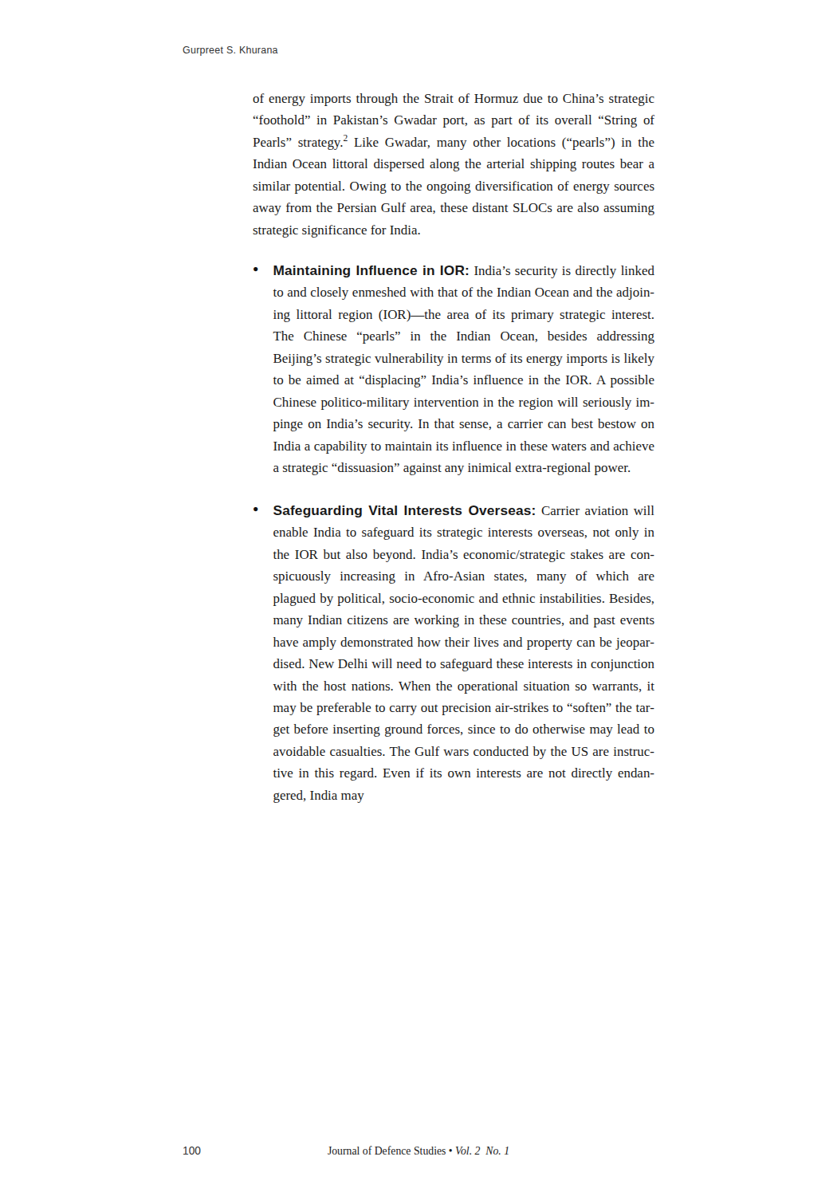Gurpreet S. Khurana
of energy imports through the Strait of Hormuz due to China’s strategic “foothold” in Pakistan’s Gwadar port, as part of its overall “String of Pearls” strategy.2 Like Gwadar, many other locations (“pearls”) in the Indian Ocean littoral dispersed along the arterial shipping routes bear a similar potential. Owing to the ongoing diversification of energy sources away from the Persian Gulf area, these distant SLOCs are also assuming strategic significance for India.
Maintaining Influence in IOR: India’s security is directly linked to and closely enmeshed with that of the Indian Ocean and the adjoining littoral region (IOR)—the area of its primary strategic interest. The Chinese “pearls” in the Indian Ocean, besides addressing Beijing’s strategic vulnerability in terms of its energy imports is likely to be aimed at “displacing” India’s influence in the IOR. A possible Chinese politico-military intervention in the region will seriously impinge on India’s security. In that sense, a carrier can best bestow on India a capability to maintain its influence in these waters and achieve a strategic “dissuasion” against any inimical extra-regional power.
Safeguarding Vital Interests Overseas: Carrier aviation will enable India to safeguard its strategic interests overseas, not only in the IOR but also beyond. India’s economic/strategic stakes are conspicuously increasing in Afro-Asian states, many of which are plagued by political, socio-economic and ethnic instabilities. Besides, many Indian citizens are working in these countries, and past events have amply demonstrated how their lives and property can be jeopardised. New Delhi will need to safeguard these interests in conjunction with the host nations. When the operational situation so warrants, it may be preferable to carry out precision air-strikes to “soften” the target before inserting ground forces, since to do otherwise may lead to avoidable casualties. The Gulf wars conducted by the US are instructive in this regard. Even if its own interests are not directly endangered, India may
100
Journal of Defence Studies • Vol. 2 No. 1